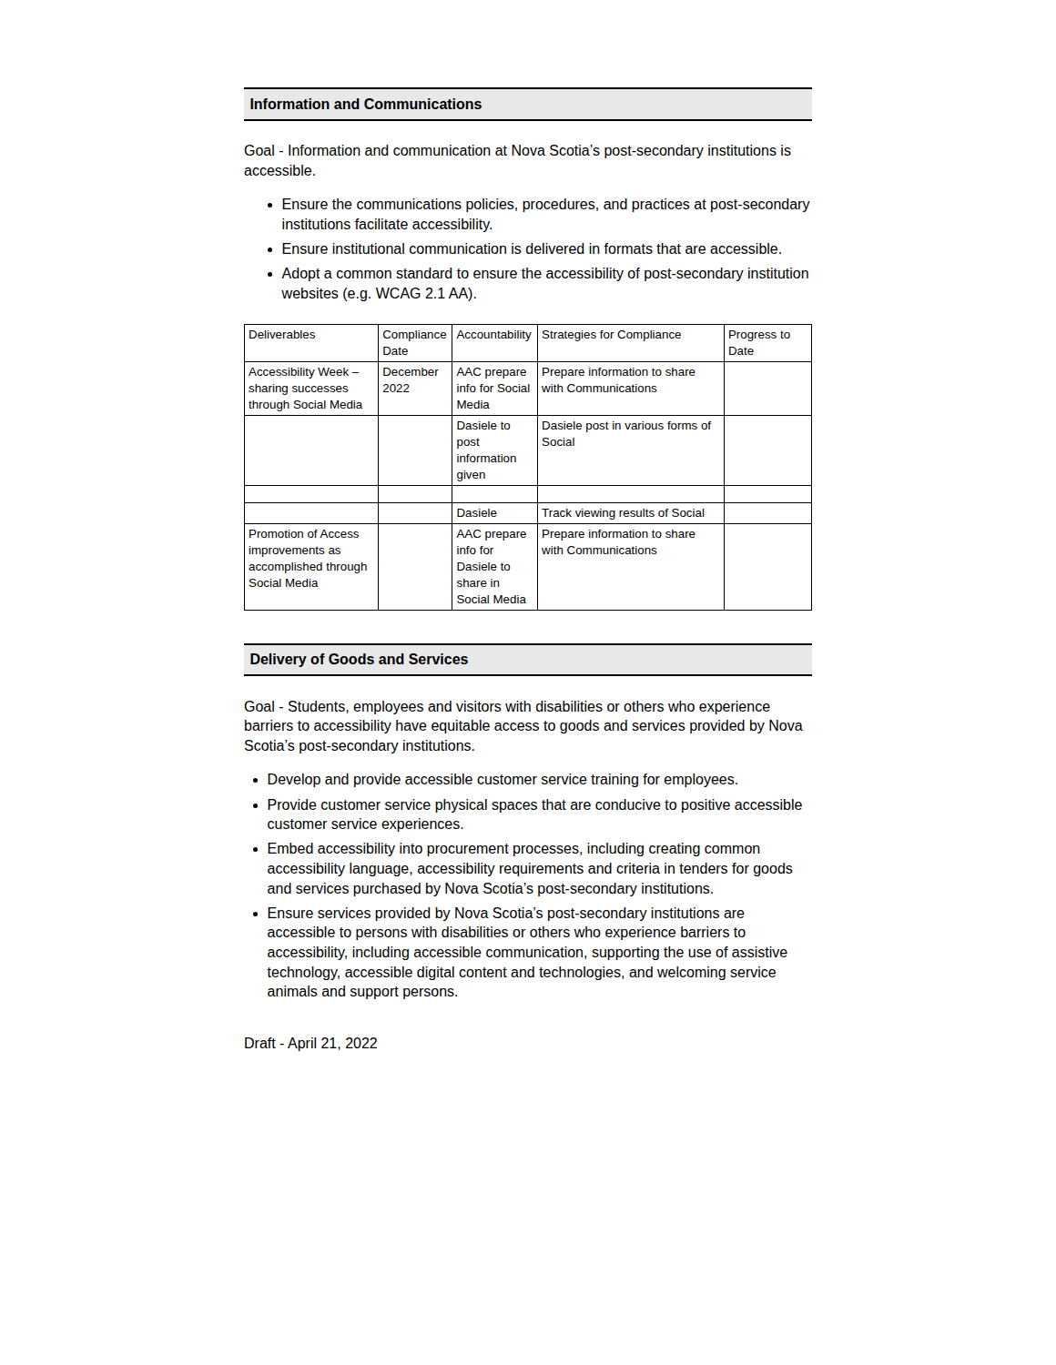Information and Communications
Goal - Information and communication at Nova Scotia’s post-secondary institutions is accessible.
Ensure the communications policies, procedures, and practices at post-secondary institutions facilitate accessibility.
Ensure institutional communication is delivered in formats that are accessible.
Adopt a common standard to ensure the accessibility of post-secondary institution websites (e.g. WCAG 2.1 AA).
| Deliverables | Compliance Date | Accountability | Strategies for Compliance | Progress to Date |
| --- | --- | --- | --- | --- |
| Accessibility Week – sharing successes through Social Media | December 2022 | AAC prepare info for Social Media | Prepare information to share with Communications | |
| | | Dasiele to post information given | Dasiele post in various forms of Social | |
| | | Dasiele | Track viewing results of Social | |
| Promotion of Access improvements as accomplished through Social Media | | AAC prepare info for Dasiele to share in Social Media | Prepare information to share with Communications | |
Delivery of Goods and Services
Goal - Students, employees and visitors with disabilities or others who experience barriers to accessibility have equitable access to goods and services provided by Nova Scotia’s post-secondary institutions.
Develop and provide accessible customer service training for employees.
Provide customer service physical spaces that are conducive to positive accessible customer service experiences.
Embed accessibility into procurement processes, including creating common accessibility language, accessibility requirements and criteria in tenders for goods and services purchased by Nova Scotia’s post-secondary institutions.
Ensure services provided by Nova Scotia’s post-secondary institutions are accessible to persons with disabilities or others who experience barriers to accessibility, including accessible communication, supporting the use of assistive technology, accessible digital content and technologies, and welcoming service animals and support persons.
Draft - April 21, 2022